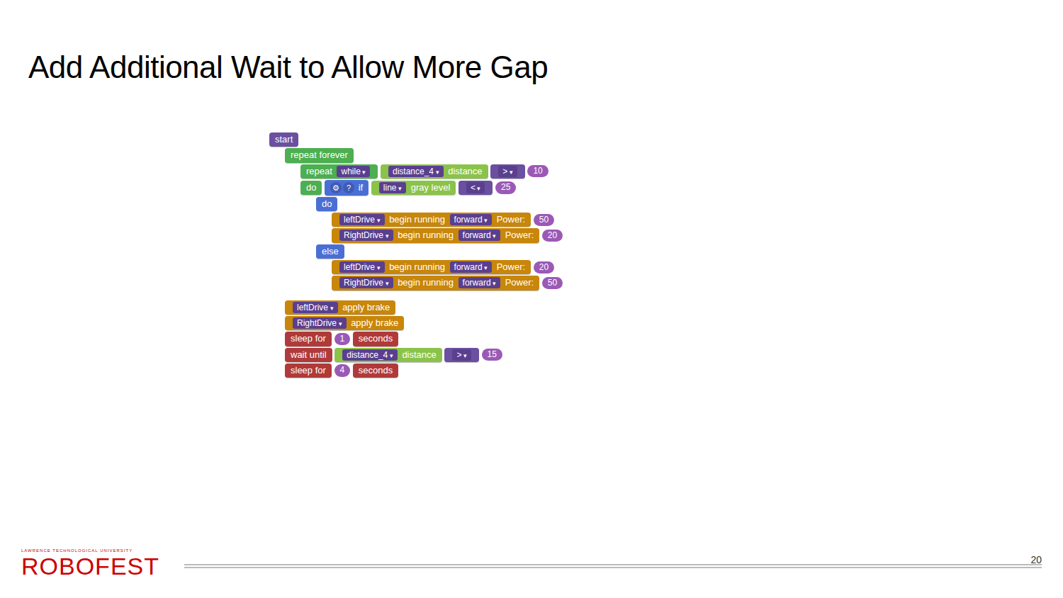Add Additional Wait to Allow More Gap
start
repeat forever
repeat while distance_4 distance > 10
do ⚙? if line gray level < 25
do
leftDrive begin running forward Power: 50
RightDrive begin running forward Power: 20
else
leftDrive begin running forward Power: 20
RightDrive begin running forward Power: 50
leftDrive apply brake
RightDrive apply brake
sleep for 1 seconds
wait until distance_4 distance > 15
sleep for 4 seconds
LAWRENCE TECHNOLOGICAL UNIVERSITY ROBOFEST
20